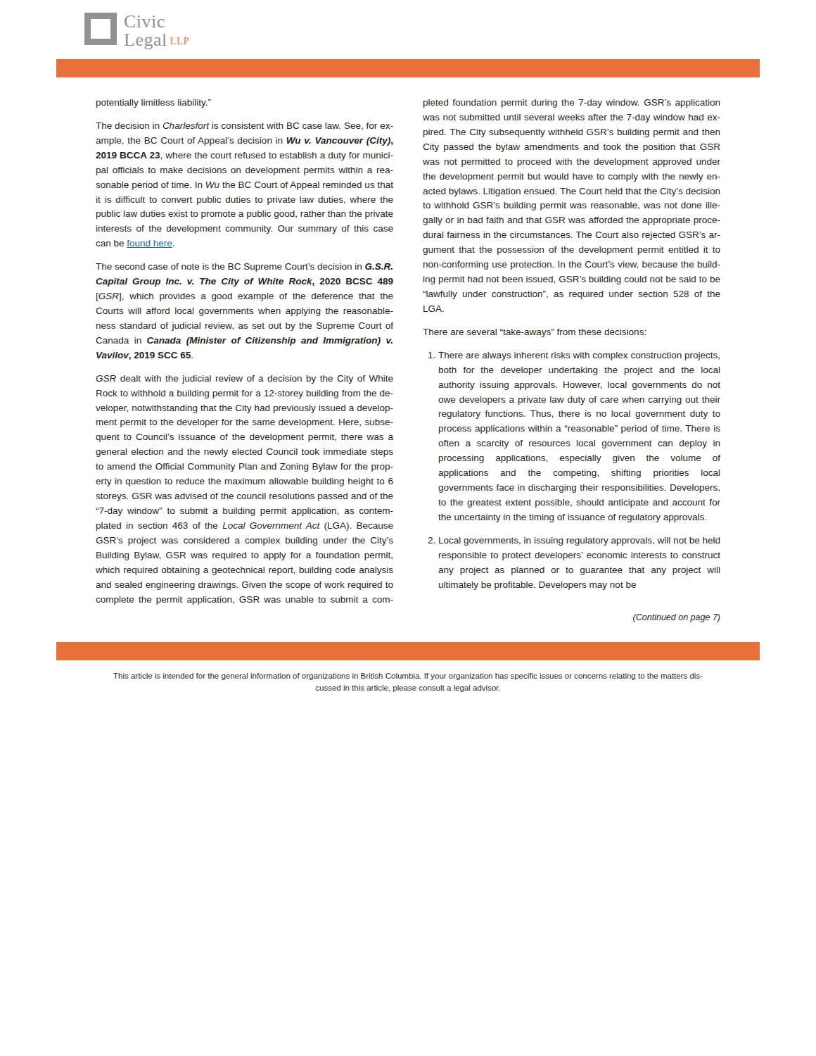Civic LegalLLP
potentially limitless liability.”
The decision in Charlesfort is consistent with BC case law. See, for example, the BC Court of Appeal’s decision in Wu v. Vancouver (City), 2019 BCCA 23, where the court refused to establish a duty for municipal officials to make decisions on development permits within a reasonable period of time. In Wu the BC Court of Appeal reminded us that it is difficult to convert public duties to private law duties, where the public law duties exist to promote a public good, rather than the private interests of the development community. Our summary of this case can be found here.
The second case of note is the BC Supreme Court’s decision in G.S.R. Capital Group Inc. v. The City of White Rock, 2020 BCSC 489 [GSR], which provides a good example of the deference that the Courts will afford local governments when applying the reasonableness standard of judicial review, as set out by the Supreme Court of Canada in Canada (Minister of Citizenship and Immigration) v. Vavilov, 2019 SCC 65.
GSR dealt with the judicial review of a decision by the City of White Rock to withhold a building permit for a 12-storey building from the developer, notwithstanding that the City had previously issued a development permit to the developer for the same development. Here, subsequent to Council’s issuance of the development permit, there was a general election and the newly elected Council took immediate steps to amend the Official Community Plan and Zoning Bylaw for the property in question to reduce the maximum allowable building height to 6 storeys. GSR was advised of the council resolutions passed and of the “7-day window” to submit a building permit application, as contemplated in section 463 of the Local Government Act (LGA). Because GSR’s project was considered a complex building under the City’s Building Bylaw, GSR was required to apply for a foundation permit, which required obtaining a geotechnical report, building code analysis and sealed engineering drawings. Given the scope of work required to complete the permit application, GSR was unable to submit a completed foundation permit during the 7-day window. GSR’s application was not submitted until several weeks after the 7-day window had expired. The City subsequently withheld GSR’s building permit and then City passed the bylaw amendments and took the position that GSR was not permitted to proceed with the development approved under the development permit but would have to comply with the newly enacted bylaws. Litigation ensued. The Court held that the City’s decision to withhold GSR’s building permit was reasonable, was not done illegally or in bad faith and that GSR was afforded the appropriate procedural fairness in the circumstances. The Court also rejected GSR’s argument that the possession of the development permit entitled it to non-conforming use protection. In the Court’s view, because the building permit had not been issued, GSR’s building could not be said to be “lawfully under construction”, as required under section 528 of the LGA.
There are several “take-aways” from these decisions:
There are always inherent risks with complex construction projects, both for the developer undertaking the project and the local authority issuing approvals. However, local governments do not owe developers a private law duty of care when carrying out their regulatory functions. Thus, there is no local government duty to process applications within a “reasonable” period of time. There is often a scarcity of resources local government can deploy in processing applications, especially given the volume of applications and the competing, shifting priorities local governments face in discharging their responsibilities. Developers, to the greatest extent possible, should anticipate and account for the uncertainty in the timing of issuance of regulatory approvals.
Local governments, in issuing regulatory approvals, will not be held responsible to protect developers’ economic interests to construct any project as planned or to guarantee that any project will ultimately be profitable. Developers may not be
(Continued on page 7)
This article is intended for the general information of organizations in British Columbia. If your organization has specific issues or concerns relating to the matters discussed in this article, please consult a legal advisor.